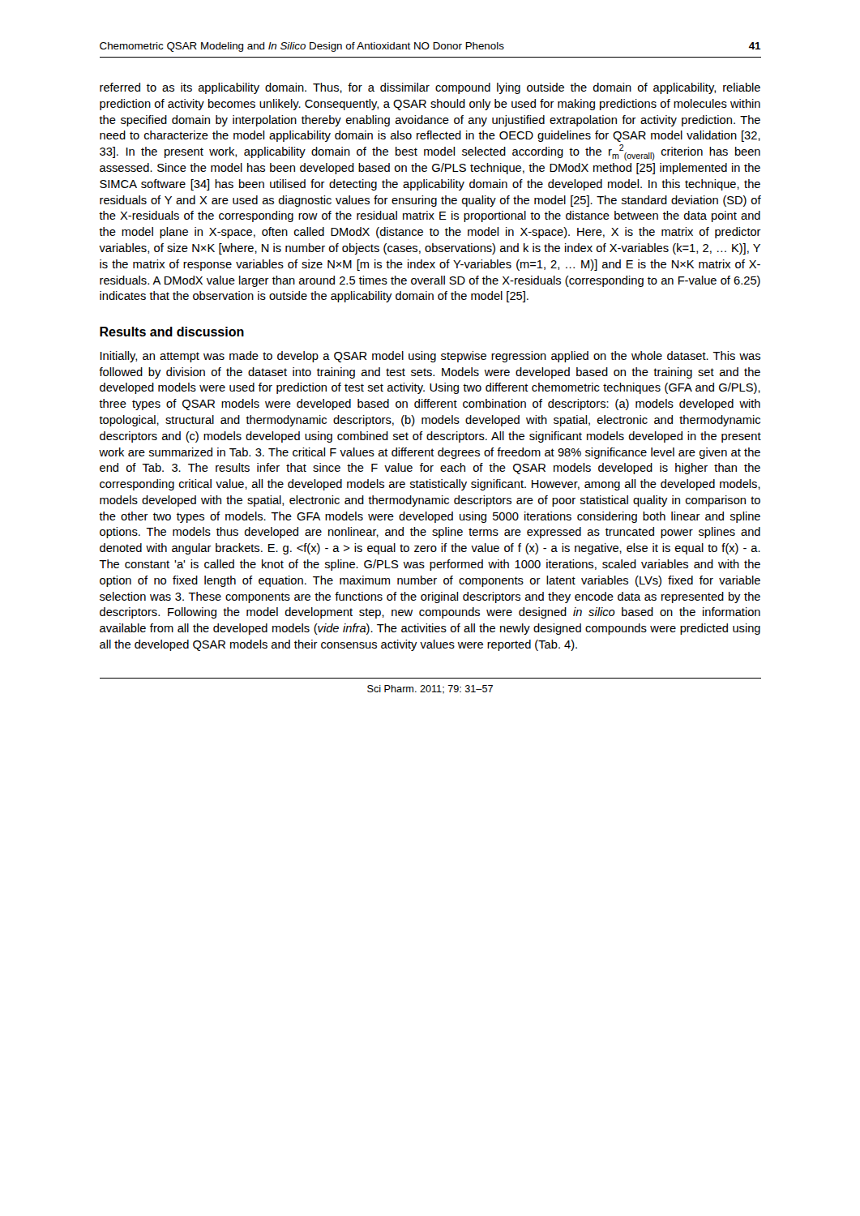Chemometric QSAR Modeling and In Silico Design of Antioxidant NO Donor Phenols 41
referred to as its applicability domain. Thus, for a dissimilar compound lying outside the domain of applicability, reliable prediction of activity becomes unlikely. Consequently, a QSAR should only be used for making predictions of molecules within the specified domain by interpolation thereby enabling avoidance of any unjustified extrapolation for activity prediction. The need to characterize the model applicability domain is also reflected in the OECD guidelines for QSAR model validation [32, 33]. In the present work, applicability domain of the best model selected according to the rm2(overall) criterion has been assessed. Since the model has been developed based on the G/PLS technique, the DModX method [25] implemented in the SIMCA software [34] has been utilised for detecting the applicability domain of the developed model. In this technique, the residuals of Y and X are used as diagnostic values for ensuring the quality of the model [25]. The standard deviation (SD) of the X-residuals of the corresponding row of the residual matrix E is proportional to the distance between the data point and the model plane in X-space, often called DModX (distance to the model in X-space). Here, X is the matrix of predictor variables, of size N×K [where, N is number of objects (cases, observations) and k is the index of X-variables (k=1, 2, … K)], Y is the matrix of response variables of size N×M [m is the index of Y-variables (m=1, 2, … M)] and E is the N×K matrix of X-residuals. A DModX value larger than around 2.5 times the overall SD of the X-residuals (corresponding to an F-value of 6.25) indicates that the observation is outside the applicability domain of the model [25].
Results and discussion
Initially, an attempt was made to develop a QSAR model using stepwise regression applied on the whole dataset. This was followed by division of the dataset into training and test sets. Models were developed based on the training set and the developed models were used for prediction of test set activity. Using two different chemometric techniques (GFA and G/PLS), three types of QSAR models were developed based on different combination of descriptors: (a) models developed with topological, structural and thermodynamic descriptors, (b) models developed with spatial, electronic and thermodynamic descriptors and (c) models developed using combined set of descriptors. All the significant models developed in the present work are summarized in Tab. 3. The critical F values at different degrees of freedom at 98% significance level are given at the end of Tab. 3. The results infer that since the F value for each of the QSAR models developed is higher than the corresponding critical value, all the developed models are statistically significant. However, among all the developed models, models developed with the spatial, electronic and thermodynamic descriptors are of poor statistical quality in comparison to the other two types of models. The GFA models were developed using 5000 iterations considering both linear and spline options. The models thus developed are nonlinear, and the spline terms are expressed as truncated power splines and denoted with angular brackets. E. g. <f(x) - a > is equal to zero if the value of f (x) - a is negative, else it is equal to f(x) - a. The constant 'a' is called the knot of the spline. G/PLS was performed with 1000 iterations, scaled variables and with the option of no fixed length of equation. The maximum number of components or latent variables (LVs) fixed for variable selection was 3. These components are the functions of the original descriptors and they encode data as represented by the descriptors. Following the model development step, new compounds were designed in silico based on the information available from all the developed models (vide infra). The activities of all the newly designed compounds were predicted using all the developed QSAR models and their consensus activity values were reported (Tab. 4).
Sci Pharm. 2011; 79: 31–57